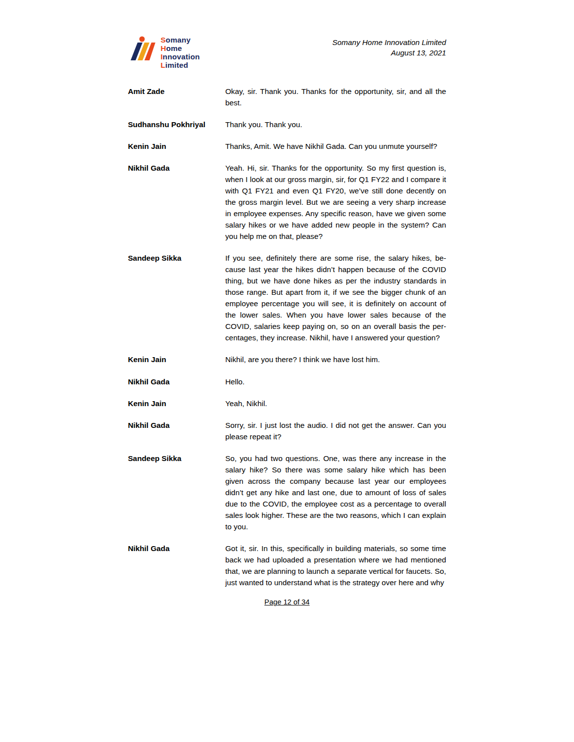Somany
Home
Innovation
Limited
Somany Home Innovation Limited
August 13, 2021
Amit Zade
Okay, sir. Thank you. Thanks for the opportunity, sir, and all the best.
Sudhanshu Pokhriyal
Thank you. Thank you.
Kenin Jain
Thanks, Amit. We have Nikhil Gada. Can you unmute yourself?
Nikhil Gada
Yeah. Hi, sir. Thanks for the opportunity. So my first question is, when I look at our gross margin, sir, for Q1 FY22 and I compare it with Q1 FY21 and even Q1 FY20, we’ve still done decently on the gross margin level. But we are seeing a very sharp increase in employee expenses. Any specific reason, have we given some salary hikes or we have added new people in the system? Can you help me on that, please?
Sandeep Sikka
If you see, definitely there are some rise, the salary hikes, because last year the hikes didn’t happen because of the COVID thing, but we have done hikes as per the industry standards in those range. But apart from it, if we see the bigger chunk of an employee percentage you will see, it is definitely on account of the lower sales. When you have lower sales because of the COVID, salaries keep paying on, so on an overall basis the percentages, they increase. Nikhil, have I answered your question?
Kenin Jain
Nikhil, are you there? I think we have lost him.
Nikhil Gada
Hello.
Kenin Jain
Yeah, Nikhil.
Nikhil Gada
Sorry, sir. I just lost the audio. I did not get the answer. Can you please repeat it?
Sandeep Sikka
So, you had two questions. One, was there any increase in the salary hike? So there was some salary hike which has been given across the company because last year our employees didn’t get any hike and last one, due to amount of loss of sales due to the COVID, the employee cost as a percentage to overall sales look higher. These are the two reasons, which I can explain to you.
Nikhil Gada
Got it, sir. In this, specifically in building materials, so some time back we had uploaded a presentation where we had mentioned that, we are planning to launch a separate vertical for faucets. So, just wanted to understand what is the strategy over here and why
Page 12 of 34